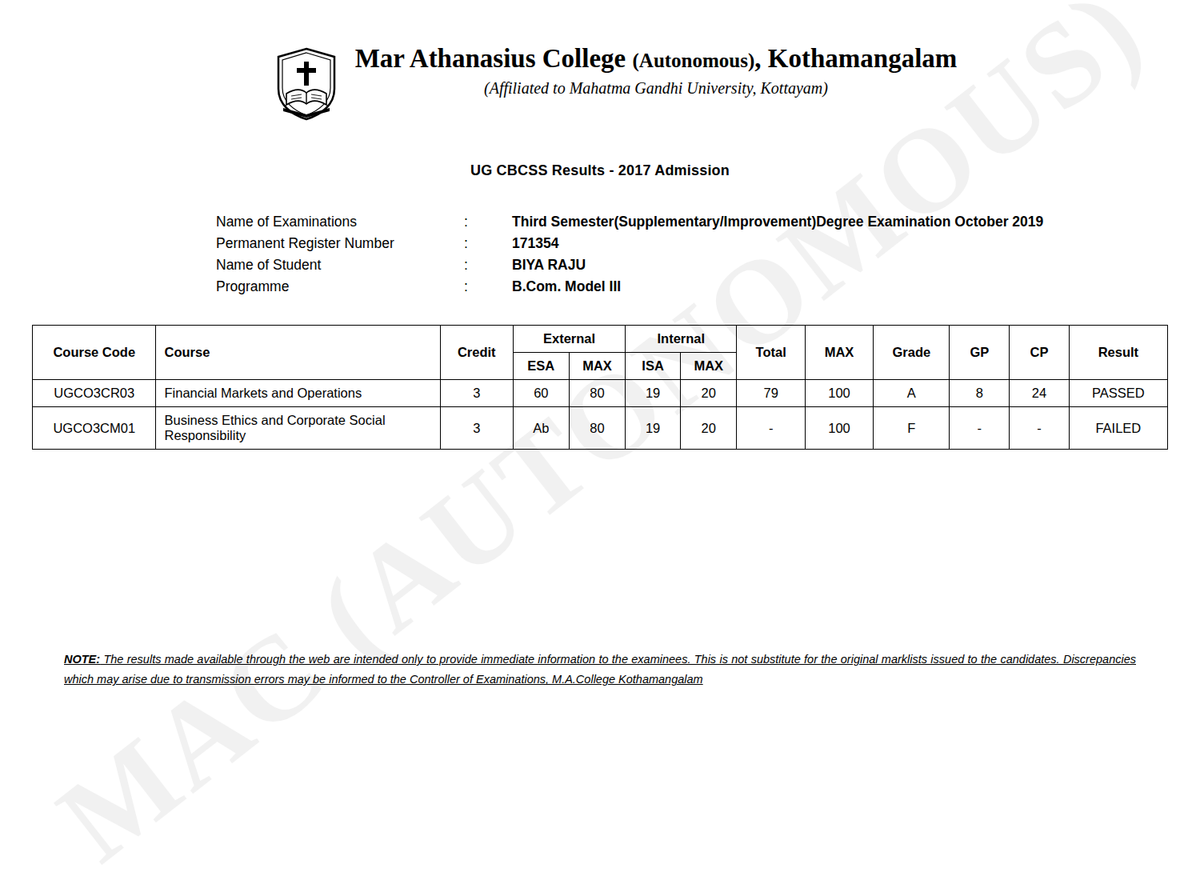MAC (AUTONOMOUS)
Mar Athanasius College (Autonomous), Kothamangalam
(Affiliated to Mahatma Gandhi University, Kottayam)
UG CBCSS Results - 2017 Admission
| Name of Examinations | : | Third Semester(Supplementary/Improvement)Degree Examination October 2019 |
| Permanent Register Number | : | 171354 |
| Name of Student | : | BIYA RAJU |
| Programme | : | B.Com. Model III |
| Course Code | Course | Credit | External | Internal | Total | MAX | Grade | GP | CP | Result |
| --- | --- | --- | --- | --- | --- | --- | --- | --- | --- | --- |
| ESA | MAX | ISA | MAX |
| UGCO3CR03 | Financial Markets and Operations | 3 | 60 | 80 | 19 | 20 | 79 | 100 | A | 8 | 24 | PASSED |
| UGCO3CM01 | Business Ethics and Corporate Social Responsibility | 3 | Ab | 80 | 19 | 20 | - | 100 | F | - | - | FAILED |
NOTE: The results made available through the web are intended only to provide immediate information to the examinees. This is not substitute for the original marklists issued to the candidates. Discrepancies which may arise due to transmission errors may be informed to the Controller of Examinations, M.A.College Kothamangalam